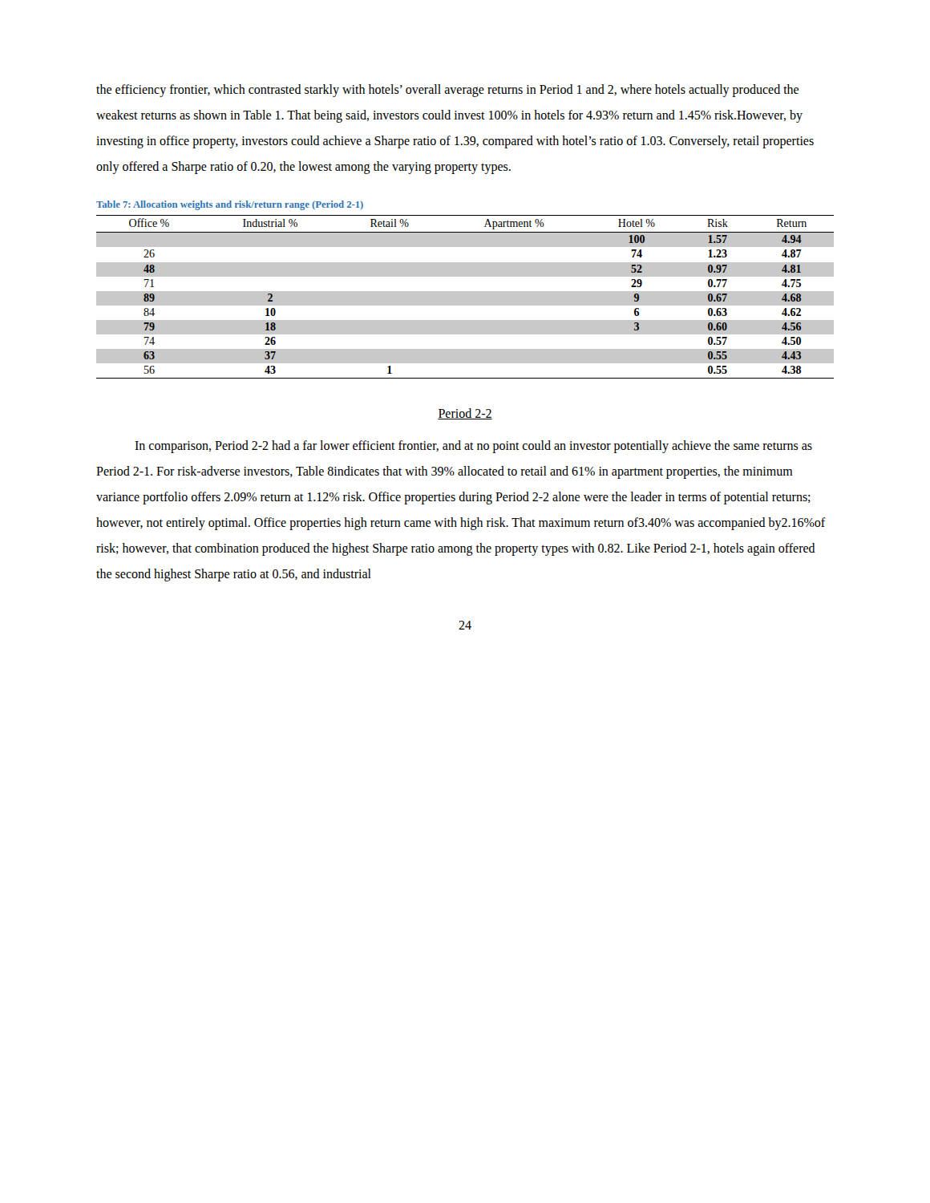the efficiency frontier, which contrasted starkly with hotels’ overall average returns in Period 1 and 2, where hotels actually produced the weakest returns as shown in Table 1. That being said, investors could invest 100% in hotels for 4.93% return and 1.45% risk.However, by investing in office property, investors could achieve a Sharpe ratio of 1.39, compared with hotel’s ratio of 1.03. Conversely, retail properties only offered a Sharpe ratio of 0.20, the lowest among the varying property types.
Table 7: Allocation weights and risk/return range (Period 2-1)
| Office % | Industrial % | Retail % | Apartment % | Hotel % | Risk | Return |
| --- | --- | --- | --- | --- | --- | --- |
| | | | | 100 | 1.57 | 4.94 |
| 26 | | | | 74 | 1.23 | 4.87 |
| 48 | | | | 52 | 0.97 | 4.81 |
| 71 | | | | 29 | 0.77 | 4.75 |
| 89 | 2 | | | 9 | 0.67 | 4.68 |
| 84 | 10 | | | 6 | 0.63 | 4.62 |
| 79 | 18 | | | 3 | 0.60 | 4.56 |
| 74 | 26 | | | | 0.57 | 4.50 |
| 63 | 37 | | | | 0.55 | 4.43 |
| 56 | 43 | 1 | | | 0.55 | 4.38 |
Period 2-2
In comparison, Period 2-2 had a far lower efficient frontier, and at no point could an investor potentially achieve the same returns as Period 2-1. For risk-adverse investors, Table 8indicates that with 39% allocated to retail and 61% in apartment properties, the minimum variance portfolio offers 2.09% return at 1.12% risk. Office properties during Period 2-2 alone were the leader in terms of potential returns; however, not entirely optimal. Office properties high return came with high risk. That maximum return of3.40% was accompanied by2.16%of risk; however, that combination produced the highest Sharpe ratio among the property types with 0.82. Like Period 2-1, hotels again offered the second highest Sharpe ratio at 0.56, and industrial
24